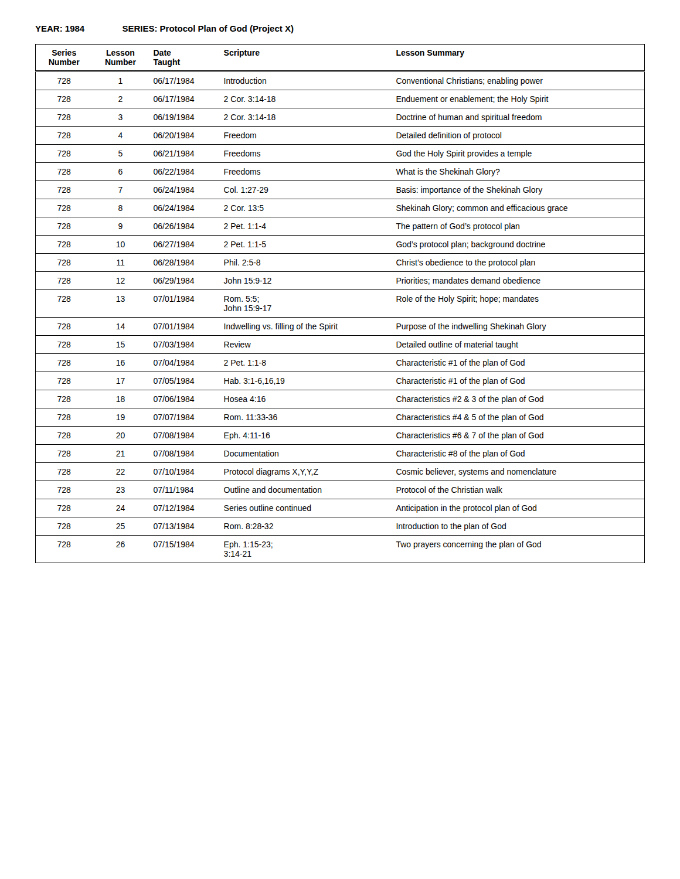YEAR: 1984 SERIES: Protocol Plan of God (Project X)
| Series Number | Lesson Number | Date Taught | Scripture | Lesson Summary |
| --- | --- | --- | --- | --- |
| 728 | 1 | 06/17/1984 | Introduction | Conventional Christians; enabling power |
| 728 | 2 | 06/17/1984 | 2 Cor. 3:14-18 | Enduement or enablement; the Holy Spirit |
| 728 | 3 | 06/19/1984 | 2 Cor. 3:14-18 | Doctrine of human and spiritual freedom |
| 728 | 4 | 06/20/1984 | Freedom | Detailed definition of protocol |
| 728 | 5 | 06/21/1984 | Freedoms | God the Holy Spirit provides a temple |
| 728 | 6 | 06/22/1984 | Freedoms | What is the Shekinah Glory? |
| 728 | 7 | 06/24/1984 | Col. 1:27-29 | Basis: importance of the Shekinah Glory |
| 728 | 8 | 06/24/1984 | 2 Cor. 13:5 | Shekinah Glory; common and efficacious grace |
| 728 | 9 | 06/26/1984 | 2 Pet. 1:1-4 | The pattern of God’s protocol plan |
| 728 | 10 | 06/27/1984 | 2 Pet. 1:1-5 | God’s protocol plan; background doctrine |
| 728 | 11 | 06/28/1984 | Phil. 2:5-8 | Christ’s obedience to the protocol plan |
| 728 | 12 | 06/29/1984 | John 15:9-12 | Priorities; mandates demand obedience |
| 728 | 13 | 07/01/1984 | Rom. 5:5; John 15:9-17 | Role of the Holy Spirit; hope; mandates |
| 728 | 14 | 07/01/1984 | Indwelling vs. filling of the Spirit | Purpose of the indwelling Shekinah Glory |
| 728 | 15 | 07/03/1984 | Review | Detailed outline of material taught |
| 728 | 16 | 07/04/1984 | 2 Pet. 1:1-8 | Characteristic #1 of the plan of God |
| 728 | 17 | 07/05/1984 | Hab. 3:1-6,16,19 | Characteristic #1 of the plan of God |
| 728 | 18 | 07/06/1984 | Hosea 4:16 | Characteristics #2 & 3 of the plan of God |
| 728 | 19 | 07/07/1984 | Rom. 11:33-36 | Characteristics #4 & 5 of the plan of God |
| 728 | 20 | 07/08/1984 | Eph. 4:11-16 | Characteristics #6 & 7 of the plan of God |
| 728 | 21 | 07/08/1984 | Documentation | Characteristic #8 of the plan of God |
| 728 | 22 | 07/10/1984 | Protocol diagrams X,Y,Y,Z | Cosmic believer, systems and nomenclature |
| 728 | 23 | 07/11/1984 | Outline and documentation | Protocol of the Christian walk |
| 728 | 24 | 07/12/1984 | Series outline continued | Anticipation in the protocol plan of God |
| 728 | 25 | 07/13/1984 | Rom. 8:28-32 | Introduction to the plan of God |
| 728 | 26 | 07/15/1984 | Eph. 1:15-23; 3:14-21 | Two prayers concerning the plan of God |